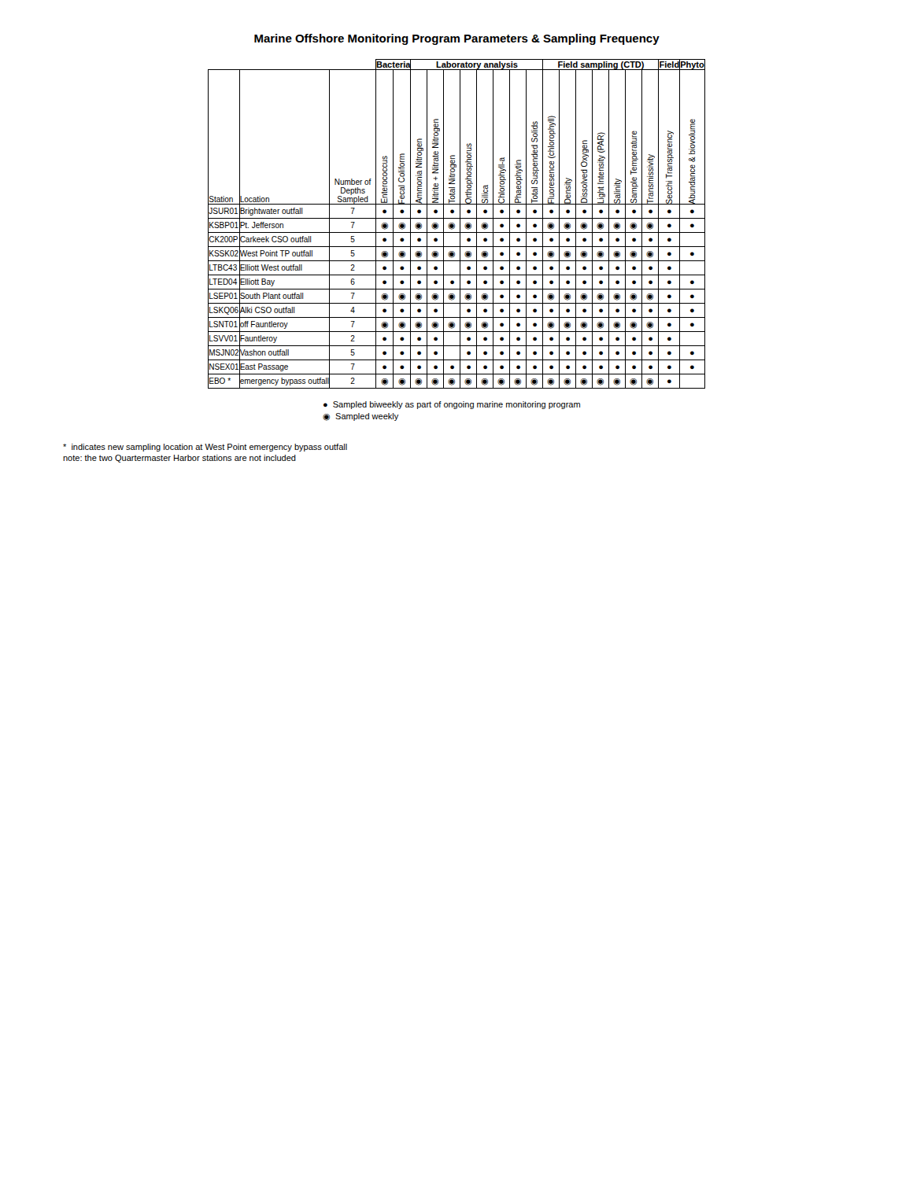Marine Offshore Monitoring Program Parameters & Sampling Frequency
| | Bacteria | Laboratory analysis | Field sampling (CTD) | Field | Phyto |
| --- | --- | --- | --- | --- | --- |
| Station | Location | Number of Depths Sampled | Enterococcus | Fecal Coliform | Ammonia Nitrogen | Nitrite + Nitrate Nitrogen | Total Nitrogen | Orthophosphorus | Silica | Chlorophyll-a | Phaeophytin | Total Suspended Solids | Fluoresence (chlorophyll) | Density | Dissolved Oxygen | Light Intensity (PAR) | Salinity | Sample Temperature | Transmissivity | Secchi Transparency | Abundance & biovolume |
| JSUR01 | Brightwater outfall | 7 | ● | ● | ● | ● | ● | ● | ● | ● | ● | ● | ● | ● | ● | ● | ● | ● | ● | ● | ● |
| KSBP01 | Pt. Jefferson | 7 | ◉ | ◉ | ◉ | ◉ | ◉ | ◉ | ◉ | ● | ● | ● | ◉ | ◉ | ◉ | ◉ | ◉ | ◉ | ◉ | ● | ● |
| CK200P | Carkeek CSO outfall | 5 | ● | ● | ● | ● | | ● | ● | ● | ● | ● | ● | ● | ● | ● | ● | ● | ● | ● | |
| KSSK02 | West Point TP outfall | 5 | ◉ | ◉ | ◉ | ◉ | ◉ | ◉ | ◉ | ● | ● | ● | ◉ | ◉ | ◉ | ◉ | ◉ | ◉ | ◉ | ● | ● |
| LTBC43 | Elliott West outfall | 2 | ● | ● | ● | ● | | ● | ● | ● | ● | ● | ● | ● | ● | ● | ● | ● | ● | ● | |
| LTED04 | Elliott Bay | 6 | ● | ● | ● | ● | ● | ● | ● | ● | ● | ● | ● | ● | ● | ● | ● | ● | ● | ● | ● |
| LSEP01 | South Plant outfall | 7 | ◉ | ◉ | ◉ | ◉ | ◉ | ◉ | ◉ | ● | ● | ● | ◉ | ◉ | ◉ | ◉ | ◉ | ◉ | ◉ | ● | ● |
| LSKQ06 | Alki CSO outfall | 4 | ● | ● | ● | ● | | ● | ● | ● | ● | ● | ● | ● | ● | ● | ● | ● | ● | ● | ● |
| LSNT01 | off Fauntleroy | 7 | ◉ | ◉ | ◉ | ◉ | ◉ | ◉ | ◉ | ● | ● | ● | ◉ | ◉ | ◉ | ◉ | ◉ | ◉ | ◉ | ● | ● |
| LSVV01 | Fauntleroy | 2 | ● | ● | ● | ● | | ● | ● | ● | ● | ● | ● | ● | ● | ● | ● | ● | ● | ● | |
| MSJN02 | Vashon outfall | 5 | ● | ● | ● | ● | | ● | ● | ● | ● | ● | ● | ● | ● | ● | ● | ● | ● | ● | ● |
| NSEX01 | East Passage | 7 | ● | ● | ● | ● | ● | ● | ● | ● | ● | ● | ● | ● | ● | ● | ● | ● | ● | ● | ● |
| EBO * | emergency bypass outfall | 2 | ◉ | ◉ | ◉ | ◉ | ◉ | ◉ | ◉ | ◉ | ◉ | ◉ | ◉ | ◉ | ◉ | ◉ | ◉ | ◉ | ◉ | ● | |
● Sampled biweekly as part of ongoing marine monitoring program
◉ Sampled weekly
* indicates new sampling location at West Point emergency bypass outfall
note: the two Quartermaster Harbor stations are not included